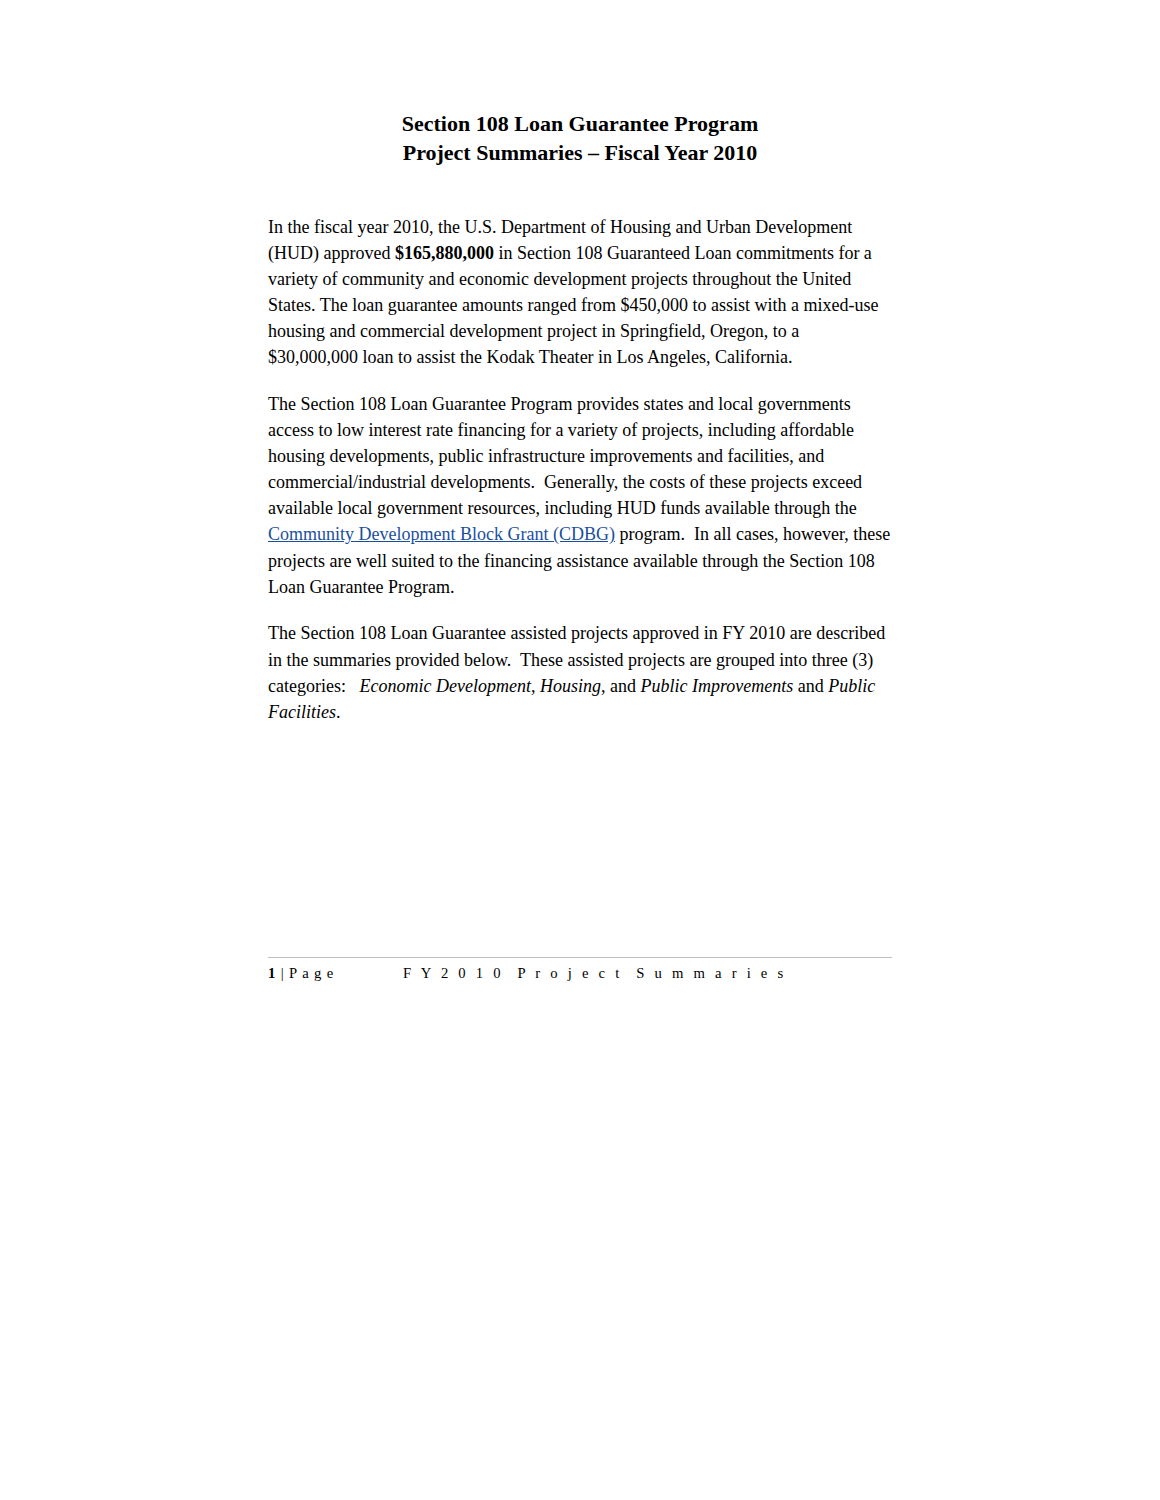Section 108 Loan Guarantee Program Project Summaries – Fiscal Year 2010
In the fiscal year 2010, the U.S. Department of Housing and Urban Development (HUD) approved $165,880,000 in Section 108 Guaranteed Loan commitments for a variety of community and economic development projects throughout the United States. The loan guarantee amounts ranged from $450,000 to assist with a mixed-use housing and commercial development project in Springfield, Oregon, to a $30,000,000 loan to assist the Kodak Theater in Los Angeles, California.
The Section 108 Loan Guarantee Program provides states and local governments access to low interest rate financing for a variety of projects, including affordable housing developments, public infrastructure improvements and facilities, and commercial/industrial developments. Generally, the costs of these projects exceed available local government resources, including HUD funds available through the Community Development Block Grant (CDBG) program. In all cases, however, these projects are well suited to the financing assistance available through the Section 108 Loan Guarantee Program.
The Section 108 Loan Guarantee assisted projects approved in FY 2010 are described in the summaries provided below. These assisted projects are grouped into three (3) categories: Economic Development, Housing, and Public Improvements and Public Facilities.
1 | P a g e F Y 2 0 1 0 P r o j e c t S u m m a r i e s